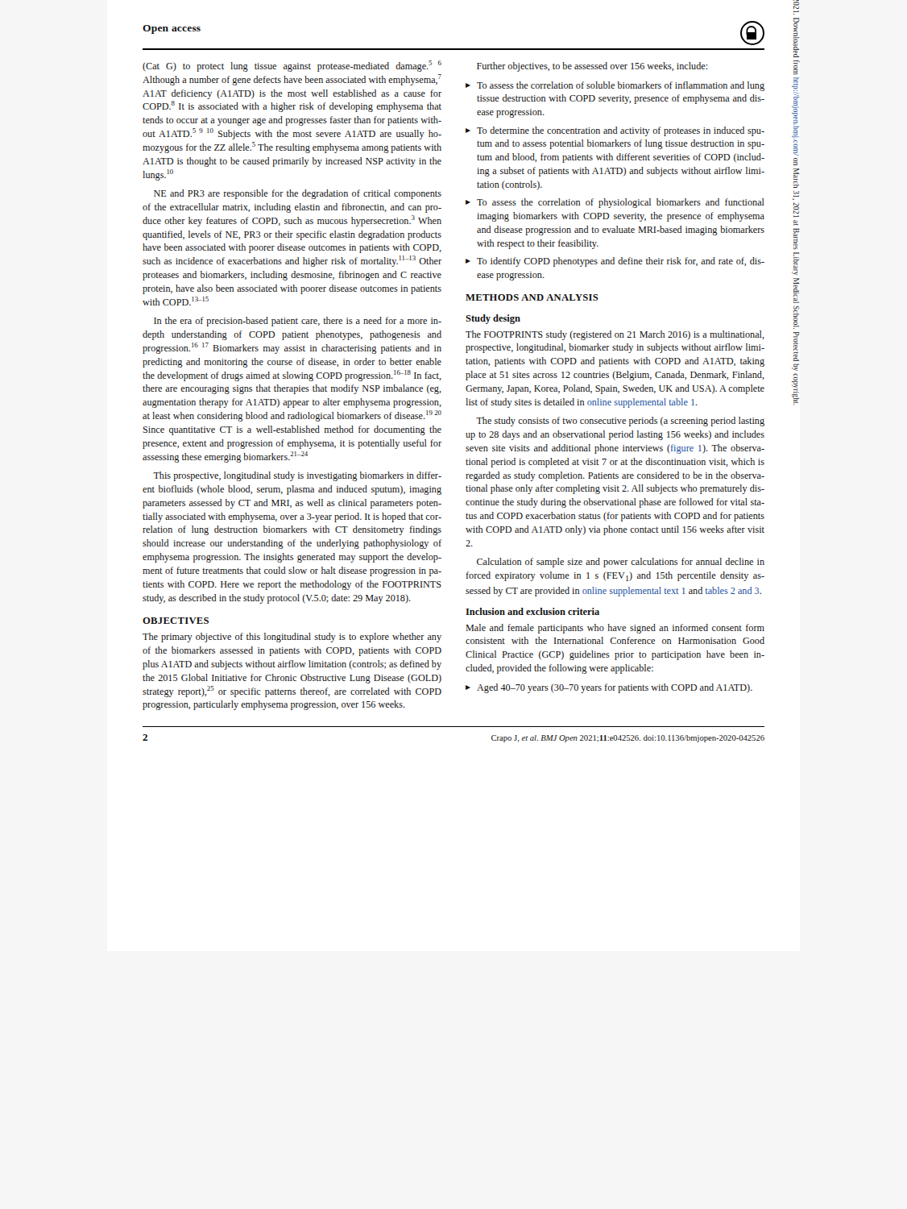BMJ Open: first published as 10.1136/bmjopen-2020-042526 on 22 March 2021. Downloaded from http://bmjopen.bmj.com/ on March 31, 2021 at Barnes Library Medical School. Protected by copyright.
Open access
(Cat G) to protect lung tissue against protease-mediated damage.5 6 Although a number of gene defects have been associated with emphysema,7 A1AT deficiency (A1ATD) is the most well established as a cause for COPD.8 It is associated with a higher risk of developing emphysema that tends to occur at a younger age and progresses faster than for patients without A1ATD.5 9 10 Subjects with the most severe A1ATD are usually homozygous for the ZZ allele.5 The resulting emphysema among patients with A1ATD is thought to be caused primarily by increased NSP activity in the lungs.10
NE and PR3 are responsible for the degradation of critical components of the extracellular matrix, including elastin and fibronectin, and can produce other key features of COPD, such as mucous hypersecretion.3 When quantified, levels of NE, PR3 or their specific elastin degradation products have been associated with poorer disease outcomes in patients with COPD, such as incidence of exacerbations and higher risk of mortality.11–13 Other proteases and biomarkers, including desmosine, fibrinogen and C reactive protein, have also been associated with poorer disease outcomes in patients with COPD.13–15
In the era of precision-based patient care, there is a need for a more in-depth understanding of COPD patient phenotypes, pathogenesis and progression.16 17 Biomarkers may assist in characterising patients and in predicting and monitoring the course of disease, in order to better enable the development of drugs aimed at slowing COPD progression.16–18 In fact, there are encouraging signs that therapies that modify NSP imbalance (eg, augmentation therapy for A1ATD) appear to alter emphysema progression, at least when considering blood and radiological biomarkers of disease.19 20 Since quantitative CT is a well-established method for documenting the presence, extent and progression of emphysema, it is potentially useful for assessing these emerging biomarkers.21–24
This prospective, longitudinal study is investigating biomarkers in different biofluids (whole blood, serum, plasma and induced sputum), imaging parameters assessed by CT and MRI, as well as clinical parameters potentially associated with emphysema, over a 3-year period. It is hoped that correlation of lung destruction biomarkers with CT densitometry findings should increase our understanding of the underlying pathophysiology of emphysema progression. The insights generated may support the development of future treatments that could slow or halt disease progression in patients with COPD. Here we report the methodology of the FOOTPRINTS study, as described in the study protocol (V.5.0; date: 29 May 2018).
Objectives
The primary objective of this longitudinal study is to explore whether any of the biomarkers assessed in patients with COPD, patients with COPD plus A1ATD and subjects without airflow limitation (controls; as defined by the 2015 Global Initiative for Chronic Obstructive Lung Disease (GOLD) strategy report),25 or specific patterns thereof, are correlated with COPD progression, particularly emphysema progression, over 156 weeks.
Further objectives, to be assessed over 156 weeks, include:
To assess the correlation of soluble biomarkers of inflammation and lung tissue destruction with COPD severity, presence of emphysema and disease progression.
To determine the concentration and activity of proteases in induced sputum and to assess potential biomarkers of lung tissue destruction in sputum and blood, from patients with different severities of COPD (including a subset of patients with A1ATD) and subjects without airflow limitation (controls).
To assess the correlation of physiological biomarkers and functional imaging biomarkers with COPD severity, the presence of emphysema and disease progression and to evaluate MRI-based imaging biomarkers with respect to their feasibility.
To identify COPD phenotypes and define their risk for, and rate of, disease progression.
Methods and analysis
Study design
The FOOTPRINTS study (registered on 21 March 2016) is a multinational, prospective, longitudinal, biomarker study in subjects without airflow limitation, patients with COPD and patients with COPD and A1ATD, taking place at 51 sites across 12 countries (Belgium, Canada, Denmark, Finland, Germany, Japan, Korea, Poland, Spain, Sweden, UK and USA). A complete list of study sites is detailed in online supplemental table 1.
The study consists of two consecutive periods (a screening period lasting up to 28 days and an observational period lasting 156 weeks) and includes seven site visits and additional phone interviews (figure 1). The observational period is completed at visit 7 or at the discontinuation visit, which is regarded as study completion. Patients are considered to be in the observational phase only after completing visit 2. All subjects who prematurely discontinue the study during the observational phase are followed for vital status and COPD exacerbation status (for patients with COPD and for patients with COPD and A1ATD only) via phone contact until 156 weeks after visit 2.
Calculation of sample size and power calculations for annual decline in forced expiratory volume in 1 s (FEV1) and 15th percentile density assessed by CT are provided in online supplemental text 1 and tables 2 and 3.
Inclusion and exclusion criteria
Male and female participants who have signed an informed consent form consistent with the International Conference on Harmonisation Good Clinical Practice (GCP) guidelines prior to participation have been included, provided the following were applicable:
Aged 40–70 years (30–70 years for patients with COPD and A1ATD).
2
Crapo J, et al. BMJ Open 2021;11:e042526. doi:10.1136/bmjopen-2020-042526